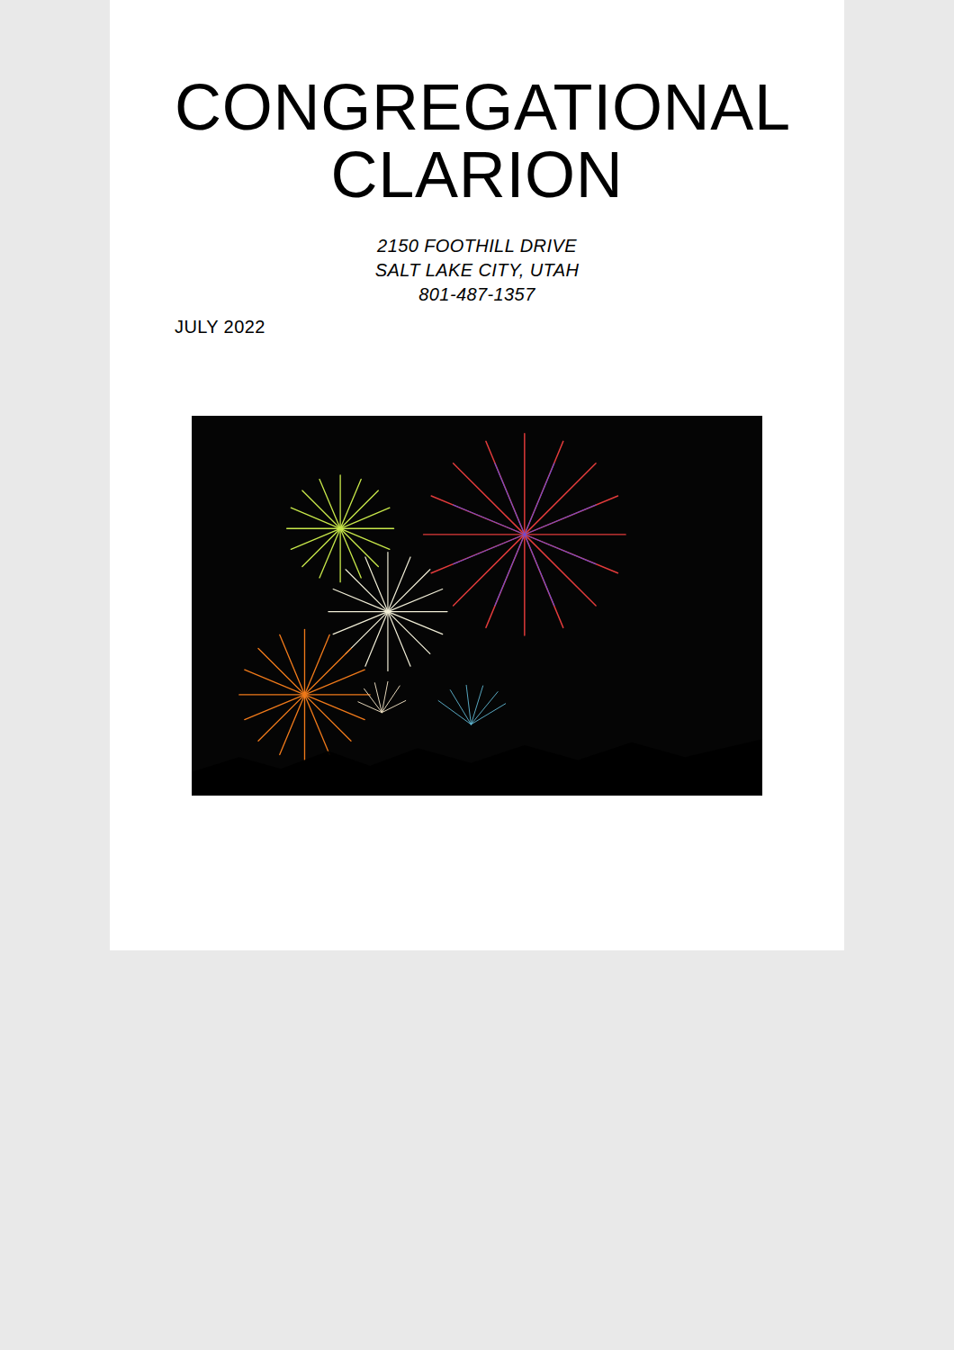CONGREGATIONAL CLARION
2150 FOOTHILL DRIVE SALT LAKE CITY, UTAH 801-487-1357
JULY 2022